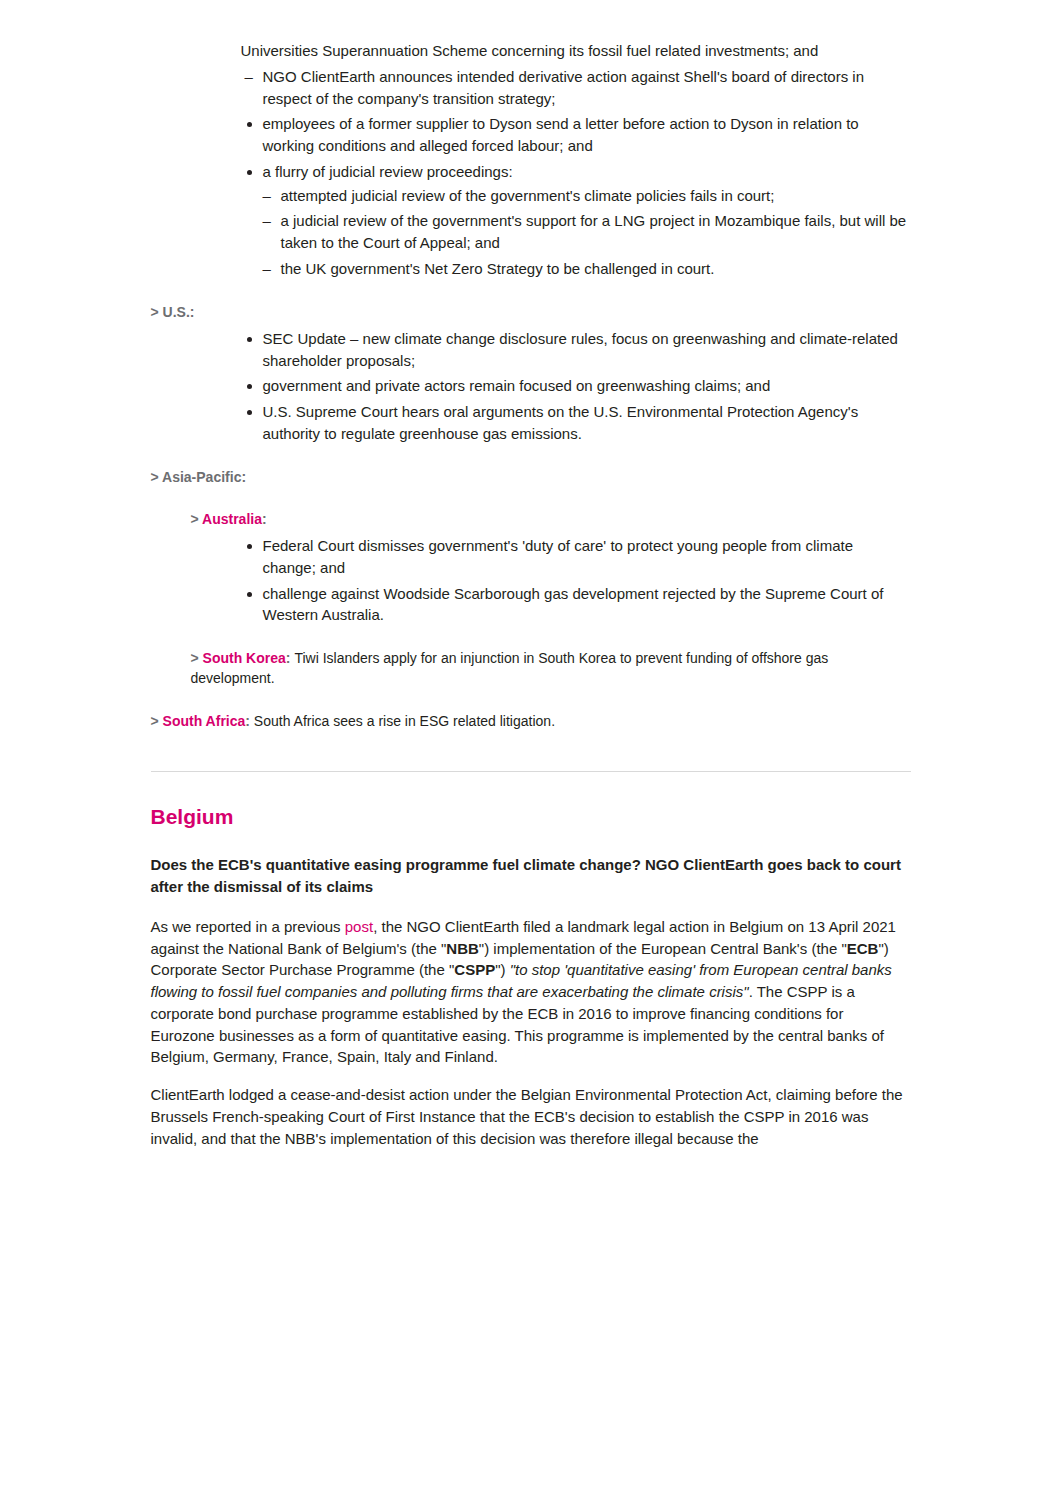Universities Superannuation Scheme concerning its fossil fuel related investments; and
–NGO ClientEarth announces intended derivative action against Shell's board of directors in respect of the company's transition strategy;
employees of a former supplier to Dyson send a letter before action to Dyson in relation to working conditions and alleged forced labour; and
a flurry of judicial review proceedings:
attempted judicial review of the government's climate policies fails in court;
a judicial review of the government's support for a LNG project in Mozambique fails, but will be taken to the Court of Appeal; and
the UK government's Net Zero Strategy to be challenged in court.
U.S.:
SEC Update – new climate change disclosure rules, focus on greenwashing and climate-related shareholder proposals;
government and private actors remain focused on greenwashing claims; and
U.S. Supreme Court hears oral arguments on the U.S. Environmental Protection Agency's authority to regulate greenhouse gas emissions.
Asia-Pacific:
Australia:
Federal Court dismisses government's 'duty of care' to protect young people from climate change; and
challenge against Woodside Scarborough gas development rejected by the Supreme Court of Western Australia.
South Korea: Tiwi Islanders apply for an injunction in South Korea to prevent funding of offshore gas development.
South Africa: South Africa sees a rise in ESG related litigation.
Belgium
Does the ECB's quantitative easing programme fuel climate change? NGO ClientEarth goes back to court after the dismissal of its claims
As we reported in a previous post, the NGO ClientEarth filed a landmark legal action in Belgium on 13 April 2021 against the National Bank of Belgium's (the "NBB") implementation of the European Central Bank's (the "ECB") Corporate Sector Purchase Programme (the "CSPP") "to stop 'quantitative easing' from European central banks flowing to fossil fuel companies and polluting firms that are exacerbating the climate crisis". The CSPP is a corporate bond purchase programme established by the ECB in 2016 to improve financing conditions for Eurozone businesses as a form of quantitative easing. This programme is implemented by the central banks of Belgium, Germany, France, Spain, Italy and Finland.
ClientEarth lodged a cease-and-desist action under the Belgian Environmental Protection Act, claiming before the Brussels French-speaking Court of First Instance that the ECB's decision to establish the CSPP in 2016 was invalid, and that the NBB's implementation of this decision was therefore illegal because the